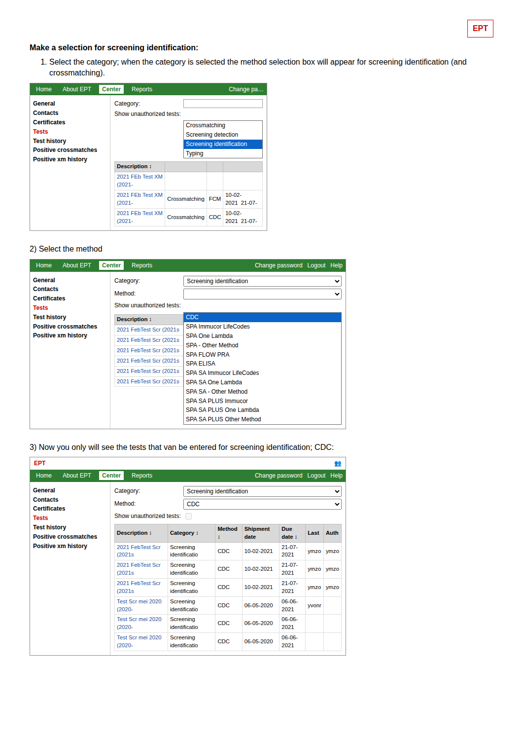EPT
Make a selection for screening identification:
Select the category; when the category is selected the method selection box will appear for screening identification (and crossmatching).
Home About EPT Center Reports
Change pa…
General
Contacts
Certificates
Tests
Test history
Positive crossmatches
Positive xm history
Category:
Show unauthorized tests:
Crossmatching
Screening detection
Screening identification
Typing
| Description ↕ | | | |
| --- | --- | --- | --- |
| 2021 FEb Test XM (2021- | | | |
| 2021 FEb Test XM (2021- | Crossmatching | FCM | 10-02-2021 21-07- |
| 2021 FEb Test XM (2021- | Crossmatching | CDC | 10-02-2021 21-07- |
2) Select the method
Home About EPT Center Reports
Change password Logout Help
General
Contacts
Certificates
Tests
Test history
Positive crossmatches
Positive xm history
Category: Screening identification
Method:
Show unauthorized tests:
| Description ↕ |
| --- |
| 2021 FebTest Scr (2021s |
| 2021 FebTest Scr (2021s |
| 2021 FebTest Scr (2021s |
| 2021 FebTest Scr (2021s |
| 2021 FebTest Scr (2021s |
| 2021 FebTest Scr (2021s |
CDC
SPA Immucor LifeCodes
SPA One Lambda
SPA - Other Method
SPA FLOW PRA
SPA ELISA
SPA SA Immucor LifeCodes
SPA SA One Lambda
SPA SA - Other Method
SPA SA PLUS Immucor
SPA SA PLUS One Lambda
SPA SA PLUS Other Method
3) Now you only will see the tests that van be entered for screening identification; CDC:
EPT 👥
Home About EPT Center Reports
Change password Logout Help
General
Contacts
Certificates
Tests
Test history
Positive crossmatches
Positive xm history
Category: Screening identification
Method: CDC
Show unauthorized tests:
| Description ↕ | Category ↕ | Method ↕ | Shipment date | Due date ↕ | Last | Auth |
| --- | --- | --- | --- | --- | --- | --- |
| 2021 FebTest Scr (2021s | Screening identificatio | CDC | 10-02-2021 | 21-07-2021 | ymzo | ymzo |
| 2021 FebTest Scr (2021s | Screening identificatio | CDC | 10-02-2021 | 21-07-2021 | ymzo | ymzo |
| 2021 FebTest Scr (2021s | Screening identificatio | CDC | 10-02-2021 | 21-07-2021 | ymzo | ymzo |
| Test Scr mei 2020 (2020- | Screening identificatio | CDC | 06-05-2020 | 06-06-2021 | yvonr | |
| Test Scr mei 2020 (2020- | Screening identificatio | CDC | 06-05-2020 | 06-06-2021 | | |
| Test Scr mei 2020 (2020- | Screening identificatio | CDC | 06-05-2020 | 06-06-2021 | | |